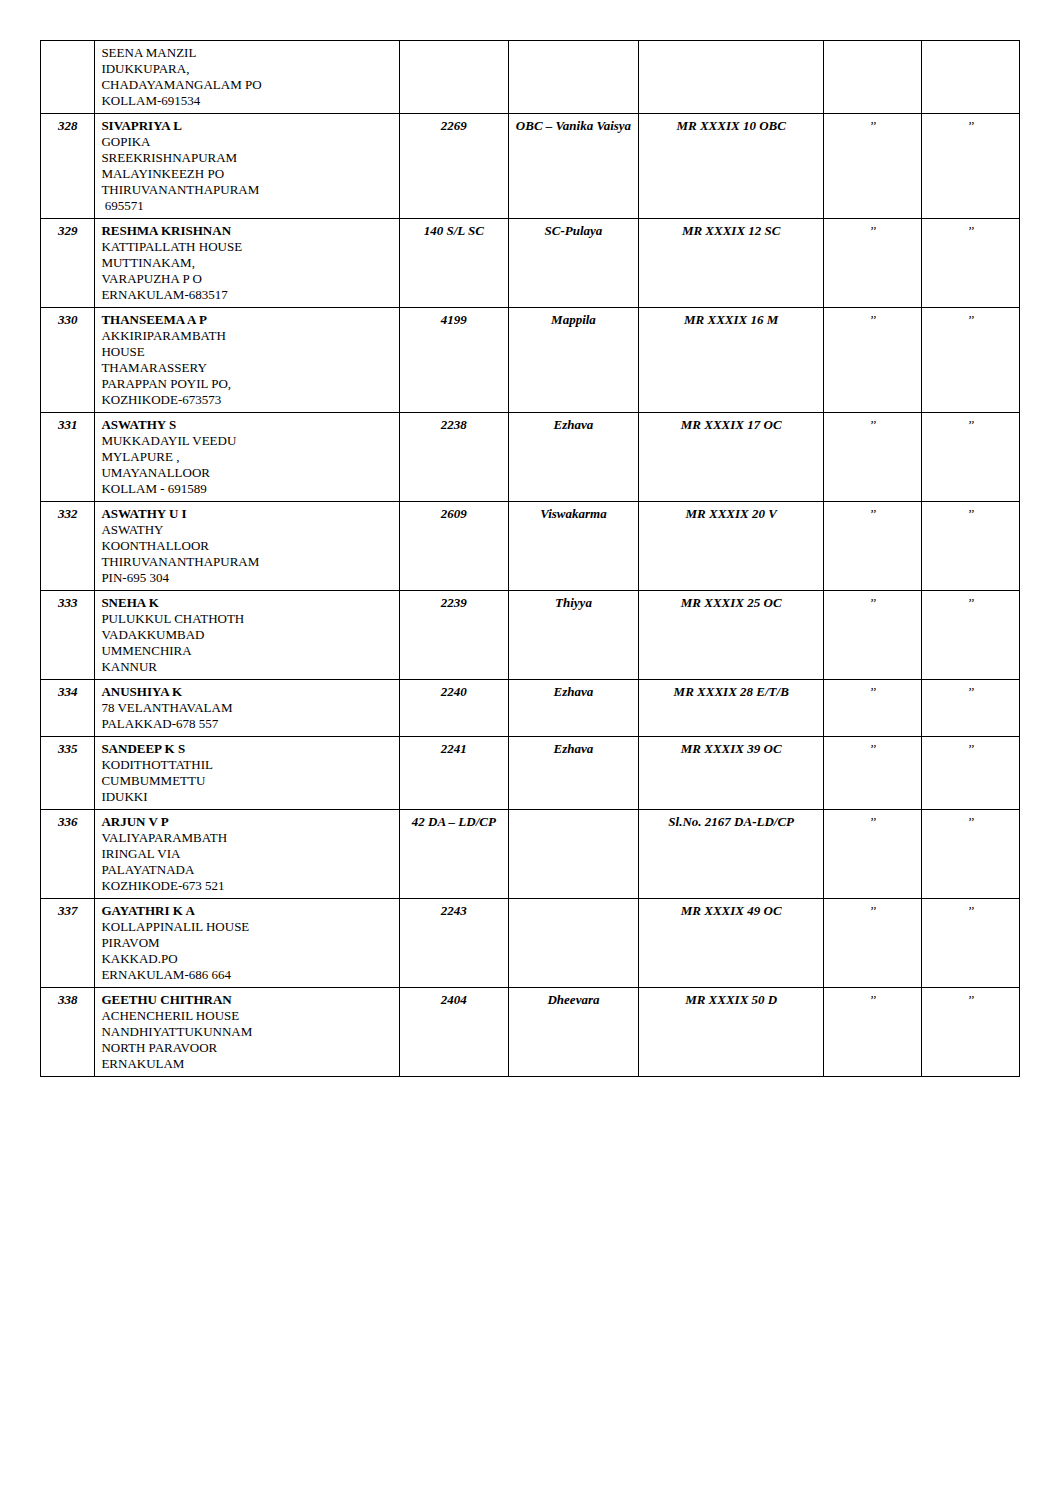| | SEENA MANZIL IDUKKUPARA, CHADAYAMANGALAM PO KOLLAM-691534 | | | | | |
| 328 | SIVAPRIYA L GOPIKA SREEKRISHNAPURAM MALAYINKEEZH PO THIRUVANANTHAPURAM 695571 | 2269 | OBC – Vanika Vaisya | MR XXXIX 10 OBC | ’’ | ’’ |
| 329 | RESHMA KRISHNAN KATTIPALLATH HOUSE MUTTINAKAM, VARAPUZHA P O ERNAKULAM-683517 | 140 S/L SC | SC-Pulaya | MR XXXIX 12 SC | ’’ | ’’ |
| 330 | THANSEEMA A P AKKIRIPARAMBATH HOUSE THAMARASSERY PARAPPAN POYIL PO, KOZHIKODE-673573 | 4199 | Mappila | MR XXXIX 16 M | ’’ | ’’ |
| 331 | ASWATHY S MUKKADAYIL VEEDU MYLAPURE , UMAYANALLOOR KOLLAM - 691589 | 2238 | Ezhava | MR XXXIX 17 OC | ’’ | ’’ |
| 332 | ASWATHY U I ASWATHY KOONTHALLOOR THIRUVANANTHAPURAM PIN-695 304 | 2609 | Viswakarma | MR XXXIX 20 V | ’’ | ’’ |
| 333 | SNEHA K PULUKKUL CHATHOTH VADAKKUMBAD UMMENCHIRA KANNUR | 2239 | Thiyya | MR XXXIX 25 OC | ’’ | ’’ |
| 334 | ANUSHIYA K 78 VELANTHAVALAM PALAKKAD-678 557 | 2240 | Ezhava | MR XXXIX 28 E/T/B | ’’ | ’’ |
| 335 | SANDEEP K S KODITHOTTATHIL CUMBUMMETTU IDUKKI | 2241 | Ezhava | MR XXXIX 39 OC | ’’ | ’’ |
| 336 | ARJUN V P VALIYAPARAMBATH IRINGAL VIA PALAYATNADA KOZHIKODE-673 521 | 42 DA – LD/CP | | Sl.No. 2167 DA-LD/CP | ’’ | ’’ |
| 337 | GAYATHRI K A KOLLAPPINALIL HOUSE PIRAVOM KAKKAD.PO ERNAKULAM-686 664 | 2243 | | MR XXXIX 49 OC | ’’ | ’’ |
| 338 | GEETHU CHITHRAN ACHENCHERIL HOUSE NANDHIYATTUKUNNAM NORTH PARAVOOR ERNAKULAM | 2404 | Dheevara | MR XXXIX 50 D | ’’ | ’’ |